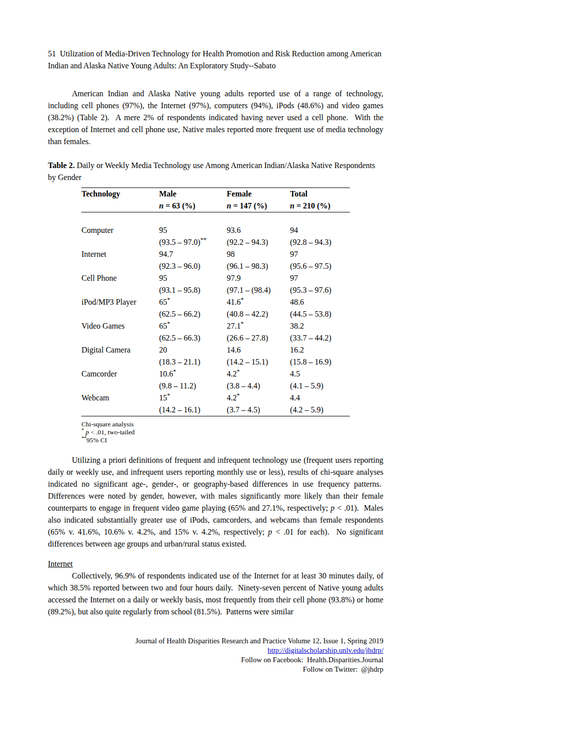51 Utilization of Media-Driven Technology for Health Promotion and Risk Reduction among American Indian and Alaska Native Young Adults: An Exploratory Study--Sabato
American Indian and Alaska Native young adults reported use of a range of technology, including cell phones (97%), the Internet (97%), computers (94%), iPods (48.6%) and video games (38.2%) (Table 2). A mere 2% of respondents indicated having never used a cell phone. With the exception of Internet and cell phone use, Native males reported more frequent use of media technology than females.
Table 2. Daily or Weekly Media Technology use Among American Indian/Alaska Native Respondents by Gender
| Technology | Male | Female | Total |
| --- | --- | --- | --- |
| | n = 63 (%) | n = 147 (%) | n = 210 (%) |
| Computer | 95 (93.5 – 97.0) ** | 93.6 (92.2 – 94.3) | 94 (92.8 – 94.3) |
| Internet | 94.7 (92.3 – 96.0) | 98 (96.1 – 98.3) | 97 (95.6 – 97.5) |
| Cell Phone | 95 (93.1 – 95.8) | 97.9 (97.1 – (98.4) | 97 (95.3 – 97.6) |
| iPod/MP3 Player | 65 * (62.5 – 66.2) | 41.6 * (40.8 – 42.2) | 48.6 (44.5 – 53.8) |
| Video Games | 65 * (62.5 – 66.3) | 27.1 * (26.6 – 27.8) | 38.2 (33.7 – 44.2) |
| Digital Camera | 20 (18.3 – 21.1) | 14.6 (14.2 – 15.1) | 16.2 (15.8 – 16.9) |
| Camcorder | 10.6 * (9.8 – 11.2) | 4.2 * (3.8 – 4.4) | 4.5 (4.1 – 5.9) |
| Webcam | 15 * (14.2 – 16.1) | 4.2 * (3.7 – 4.5) | 4.4 (4.2 – 5.9) |
Chi-square analysis
* p < .01, two-tailed
**95% CI
Utilizing a priori definitions of frequent and infrequent technology use (frequent users reporting daily or weekly use, and infrequent users reporting monthly use or less), results of chi-square analyses indicated no significant age-, gender-, or geography-based differences in use frequency patterns. Differences were noted by gender, however, with males significantly more likely than their female counterparts to engage in frequent video game playing (65% and 27.1%, respectively; p < .01). Males also indicated substantially greater use of iPods, camcorders, and webcams than female respondents (65% v. 41.6%, 10.6% v. 4.2%, and 15% v. 4.2%, respectively; p < .01 for each). No significant differences between age groups and urban/rural status existed.
Internet
Collectively, 96.9% of respondents indicated use of the Internet for at least 30 minutes daily, of which 38.5% reported between two and four hours daily. Ninety-seven percent of Native young adults accessed the Internet on a daily or weekly basis, most frequently from their cell phone (93.8%) or home (89.2%), but also quite regularly from school (81.5%). Patterns were similar
Journal of Health Disparities Research and Practice Volume 12, Issue 1, Spring 2019
http://digitalscholarship.unlv.edu/jhdrp/
Follow on Facebook: Health.Disparities.Journal
Follow on Twitter: @jhdrp